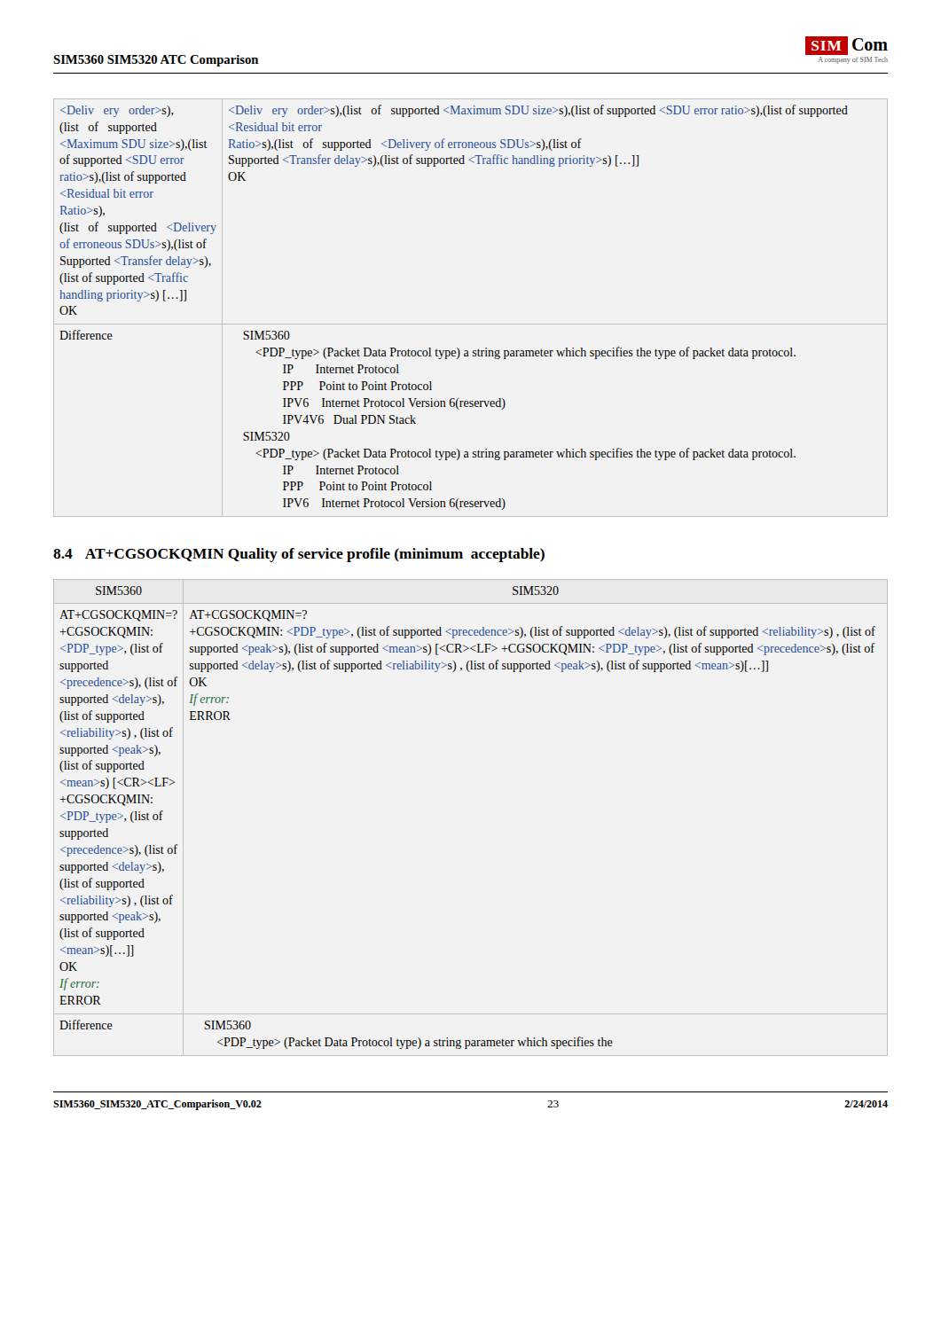SIM5360 SIM5320 ATC Comparison
SIM Com
A company of SIM Tech
| <Deliv ery order> s),(list of supported <Maximum SDU size> s),(list of supported <SDU error ratio> s),(list of supported <Residual bit error Ratio> s),(list of supported <Delivery of erroneous SDUs> s),(list of Supported <Transfer delay> s),(list of supported <Traffic handling priority> s) […]] OK | <Deliv ery order> s),(list of supported <Maximum SDU size> s),(list of supported <SDU error ratio> s),(list of supported <Residual bit error Ratio> s),(list of supported <Delivery of erroneous SDUs> s),(list of Supported <Transfer delay> s),(list of supported <Traffic handling priority> s) […]] OK |
| Difference | SIM5360 <PDP_type> (Packet Data Protocol type) a string parameter which specifies the type of packet data protocol. IP Internet Protocol PPP Point to Point Protocol IPV6 Internet Protocol Version 6(reserved) IPV4V6 Dual PDN Stack SIM5320 <PDP_type> (Packet Data Protocol type) a string parameter which specifies the type of packet data protocol. IP Internet Protocol PPP Point to Point Protocol IPV6 Internet Protocol Version 6(reserved) |
8.4 AT+CGSOCKQMIN Quality of service profile (minimum acceptable)
| SIM5360 | SIM5320 |
| --- | --- |
| AT+CGSOCKQMIN=? +CGSOCKQMIN: <PDP_type> , (list of supported <precedence> s), (list of supported <delay> s), (list of supported <reliability> s) , (list of supported <peak> s), (list of supported <mean> s) [<CR><LF> +CGSOCKQMIN: <PDP_type> , (list of supported <precedence> s), (list of supported <delay> s), (list of supported <reliability> s) , (list of supported <peak> s), (list of supported <mean> s)[…]] OK If error: ERROR | AT+CGSOCKQMIN=? +CGSOCKQMIN: <PDP_type> , (list of supported <precedence> s), (list of supported <delay> s), (list of supported <reliability> s) , (list of supported <peak> s), (list of supported <mean> s) [<CR><LF> +CGSOCKQMIN: <PDP_type> , (list of supported <precedence> s), (list of supported <delay> s), (list of supported <reliability> s) , (list of supported <peak> s), (list of supported <mean> s)[…]] OK If error: ERROR |
| Difference | SIM5360 <PDP_type> (Packet Data Protocol type) a string parameter which specifies the |
SIM5360_SIM5320_ATC_Comparison_V0.02
23
2/24/2014